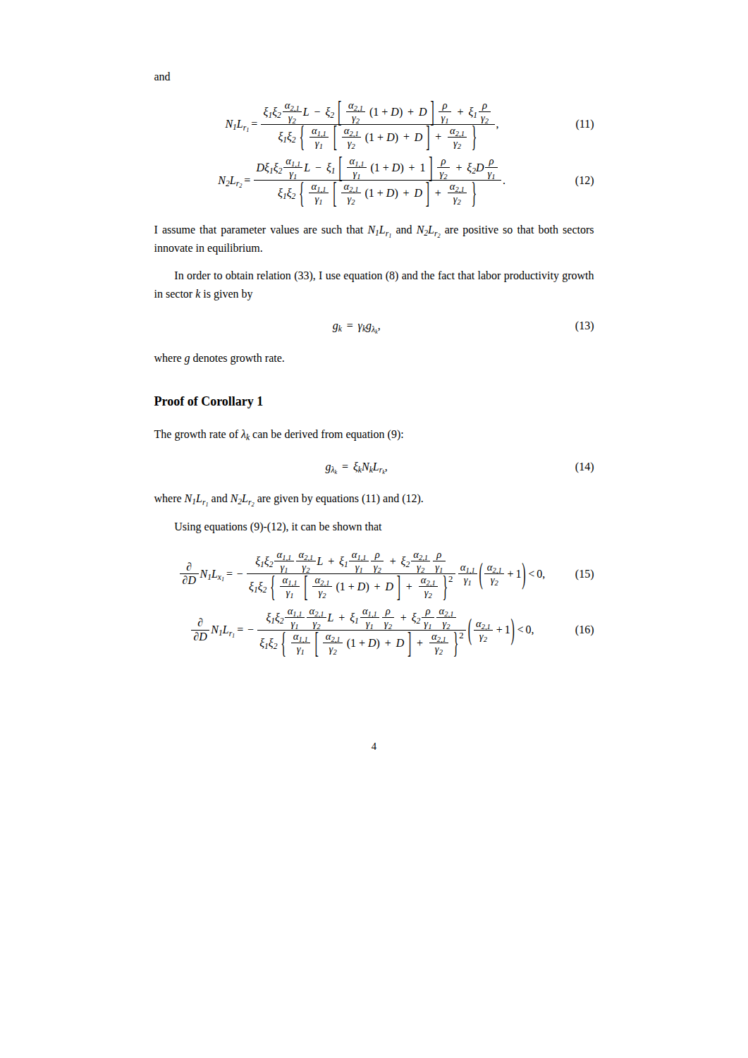and
N1Lr1 = ξ1ξ2 α2,1 γ2 L − ξ2 [ α2,1 γ2 (1 + D) + D ] ργ1 + ξ1 ργ2 ξ1ξ2 { α1,1 γ1 [ α2,1 γ2 (1 + D) + D ] + α2,1 γ2 } ,
(11)
N2Lr2 = Dξ1ξ2 α1,1 γ1 L − ξ1 [ α1,1 γ1 (1 + D) + 1 ] ργ2 + ξ2D ργ1 ξ1ξ2 { α1,1 γ1 [ α2,1 γ2 (1 + D) + D ] + α2,1 γ2 } .
(12)
I assume that parameter values are such that N1Lr1 and N2Lr2 are positive so that both sectors innovate in equilibrium.
In order to obtain relation (33), I use equation (8) and the fact that labor productivity growth in sector k is given by
gk = γkgλk,
(13)
where g denotes growth rate.
Proof of Corollary 1
The growth rate of λk can be derived from equation (9):
gλk = ξkNkLrk,
(14)
where N1Lr1 and N2Lr2 are given by equations (11) and (12).
Using equations (9)-(12), it can be shown that
∂ ∂D N1Lx1 = − ξ1ξ2 α1,1 γ1 α2,1 γ2 L + ξ1 α1,1 γ1 ργ2 + ξ2 α2,1 γ2 ργ1 ξ1ξ2 { α1,1 γ1 [ α2,1 γ2 (1 + D) + D ] + α2,1 γ2 }2 α1,1 γ1 ( α2,1 γ2 + 1 ) < 0,
(15)
∂ ∂D N1Lr1 = − ξ1ξ2 α1,1 γ1 α2,1 γ2 L + ξ1 α1,1 γ1 ργ2 + ξ2 ργ1 α2,1 γ2 ξ1ξ2 { α1,1 γ1 [ α2,1 γ2 (1 + D) + D ] + α2,1 γ2 }2 ( α2,1 γ2 + 1 ) < 0,
(16)
4